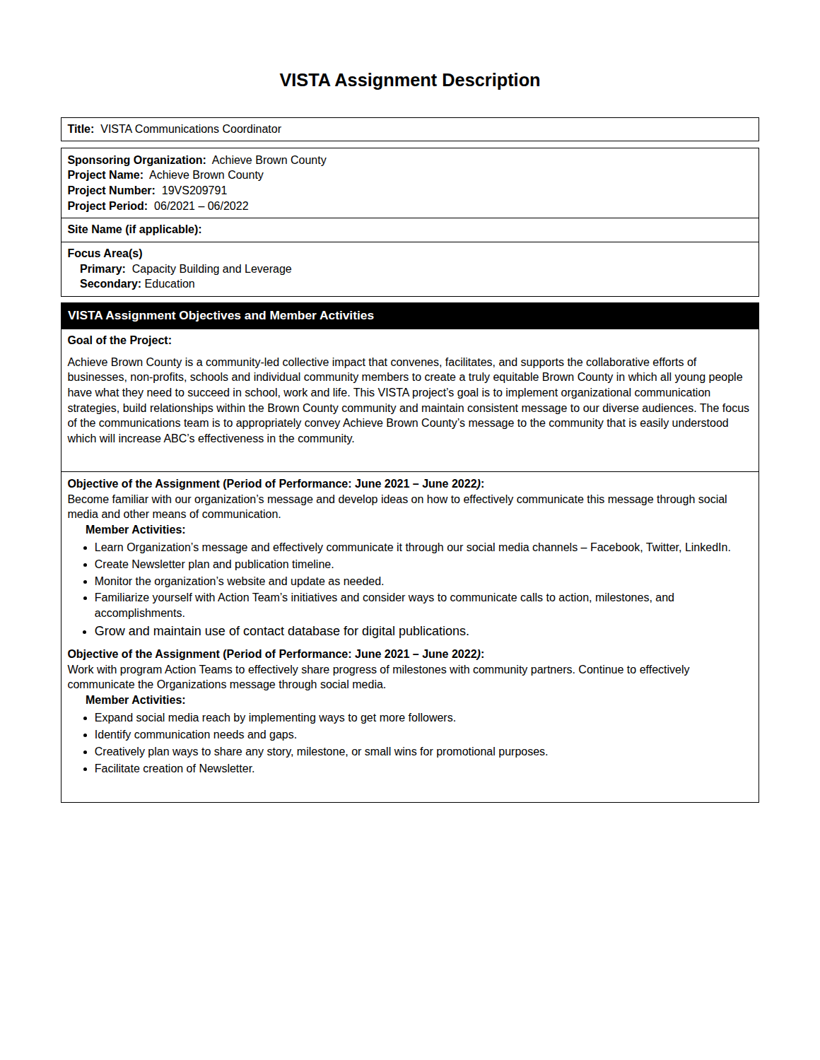VISTA Assignment Description
| Title: VISTA Communications Coordinator |
| Sponsoring Organization: Achieve Brown County Project Name: Achieve Brown County Project Number: 19VS209791 Project Period: 06/2021 – 06/2022 |
| Site Name (if applicable): |
| Focus Area(s) Primary: Capacity Building and Leverage Secondary: Education |
| VISTA Assignment Objectives and Member Activities |
| Goal of the Project: Achieve Brown County is a community-led collective impact that convenes, facilitates, and supports the collaborative efforts of businesses, non-profits, schools and individual community members to create a truly equitable Brown County in which all young people have what they need to succeed in school, work and life. This VISTA project’s goal is to implement organizational communication strategies, build relationships within the Brown County community and maintain consistent message to our diverse audiences. The focus of the communications team is to appropriately convey Achieve Brown County’s message to the community that is easily understood which will increase ABC’s effectiveness in the community. |
| Objective of the Assignment (Period of Performance: June 2021 – June 2022 ) : Become familiar with our organization’s message and develop ideas on how to effectively communicate this message through social media and other means of communication. Member Activities: Learn Organization’s message and effectively communicate it through our social media channels – Facebook, Twitter, LinkedIn. Create Newsletter plan and publication timeline. Monitor the organization’s website and update as needed. Familiarize yourself with Action Team’s initiatives and consider ways to communicate calls to action, milestones, and accomplishments. Grow and maintain use of contact database for digital publications. Objective of the Assignment (Period of Performance: June 2021 – June 2022 ) : Work with program Action Teams to effectively share progress of milestones with community partners. Continue to effectively communicate the Organizations message through social media. Member Activities: Expand social media reach by implementing ways to get more followers. Identify communication needs and gaps. Creatively plan ways to share any story, milestone, or small wins for promotional purposes. Facilitate creation of Newsletter. |